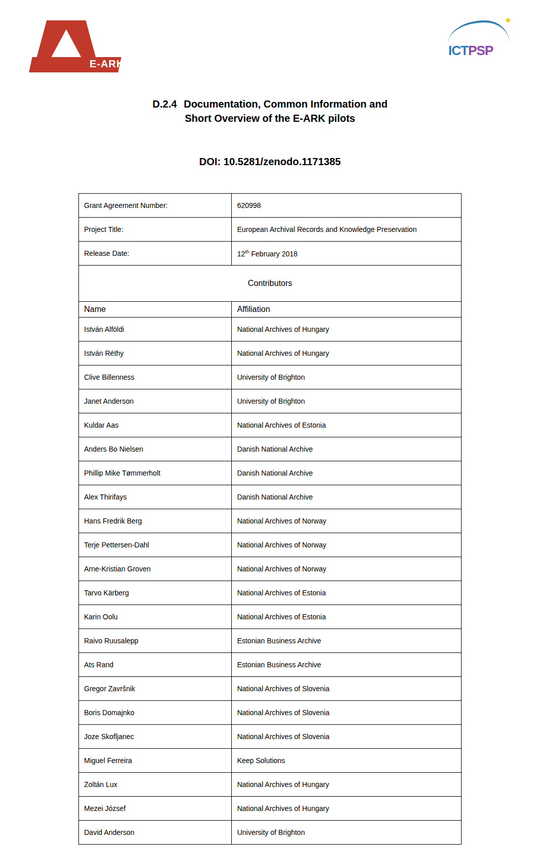E-ARK
ICTPSP
D.2.4 Documentation, Common Information and
Short Overview of the E-ARK pilots
DOI: 10.5281/zenodo.1171385
| Grant Agreement Number: | 620998 |
| Project Title: | European Archival Records and Knowledge Preservation |
| Release Date: | 12 th February 2018 |
| Contributors |
| Name | Affiliation |
| István Alföldi | National Archives of Hungary |
| István Réthy | National Archives of Hungary |
| Clive Billenness | University of Brighton |
| Janet Anderson | University of Brighton |
| Kuldar Aas | National Archives of Estonia |
| Anders Bo Nielsen | Danish National Archive |
| Phillip Mike Tømmerholt | Danish National Archive |
| Alex Thirifays | Danish National Archive |
| Hans Fredrik Berg | National Archives of Norway |
| Terje Pettersen-Dahl | National Archives of Norway |
| Arne-Kristian Groven | National Archives of Norway |
| Tarvo Kärberg | National Archives of Estonia |
| Karin Oolu | National Archives of Estonia |
| Raivo Ruusalepp | Estonian Business Archive |
| Ats Rand | Estonian Business Archive |
| Gregor Završnik | National Archives of Slovenia |
| Boris Domajnko | National Archives of Slovenia |
| Joze Skofljanec | National Archives of Slovenia |
| Miguel Ferreira | Keep Solutions |
| Zoltán Lux | National Archives of Hungary |
| Mezei József | National Archives of Hungary |
| David Anderson | University of Brighton |